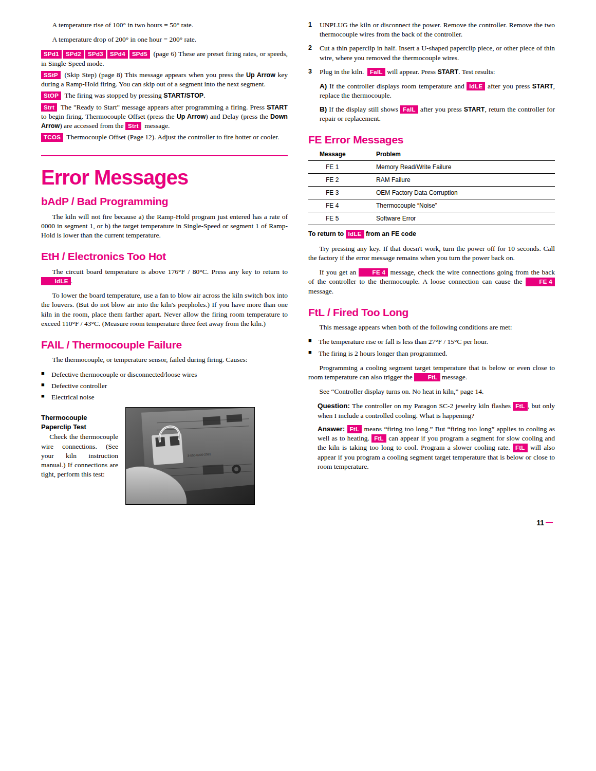A temperature rise of 100° in two hours = 50° rate.
A temperature drop of 200° in one hour = 200° rate.
SPd1 SPd2 SPd3 SPd4 SPd5 (page 6) These are preset firing rates, or speeds, in Single-Speed mode.
SStP (Skip Step) (page 8) This message appears when you press the Up Arrow key during a Ramp-Hold firing. You can skip out of a segment into the next segment.
StOP The firing was stopped by pressing START/STOP.
Strt The "Ready to Start" message appears after programming a firing. Press START to begin firing. Thermocouple Offset (press the Up Arrow) and Delay (press the Down Arrow) are accessed from the Strt message.
TCOS Thermocouple Offset (Page 12). Adjust the controller to fire hotter or cooler.
Error Messages
bAdP / Bad Programming
The kiln will not fire because a) the Ramp-Hold program just entered has a rate of 0000 in segment 1, or b) the target temperature in Single-Speed or segment 1 of Ramp-Hold is lower than the current temperature.
EtH / Electronics Too Hot
The circuit board temperature is above 176°F / 80°C. Press any key to return to IdLE.
To lower the board temperature, use a fan to blow air across the kiln switch box into the louvers. (But do not blow air into the kiln's peepholes.) If you have more than one kiln in the room, place them farther apart. Never allow the firing room temperature to exceed 110°F / 43°C. (Measure room temperature three feet away from the kiln.)
FAIL / Thermocouple Failure
The thermocouple, or temperature sensor, failed during firing. Causes:
Defective thermocouple or disconnected/loose wires
Defective controller
Electrical noise
Thermocouple
Paperclip Test
Check the thermocouple wire connections. (See your kiln instruction manual.) If connections are tight, perform this test:
3-050-0200-2581
UNPLUG the kiln or disconnect the power. Remove the controller. Remove the two thermocouple wires from the back of the controller.
Cut a thin paperclip in half. Insert a U-shaped paperclip piece, or other piece of thin wire, where you removed the thermocouple wires.
Plug in the kiln. FaIL will appear. Press START. Test results:
A) If the controller displays room temperature and IdLE after you press START, replace the thermocouple.
B) If the display still shows FaIL after you press START, return the controller for repair or replacement.
FE Error Messages
| Message | Problem |
| --- | --- |
| FE 1 | Memory Read/Write Failure |
| FE 2 | RAM Failure |
| FE 3 | OEM Factory Data Corruption |
| FE 4 | Thermocouple “Noise” |
| FE 5 | Software Error |
To return to IdLE from an FE code
Try pressing any key. If that doesn't work, turn the power off for 10 seconds. Call the factory if the error message remains when you turn the power back on.
If you get an FE 4 message, check the wire connections going from the back of the controller to the thermocouple. A loose connection can cause the FE 4 message.
FtL / Fired Too Long
This message appears when both of the following conditions are met:
The temperature rise or fall is less than 27°F / 15°C per hour.
The firing is 2 hours longer than programmed.
Programming a cooling segment target temperature that is below or even close to room temperature can also trigger the FtL message.
See “Controller display turns on. No heat in kiln,” page 14.
Question: The controller on my Paragon SC-2 jewelry kiln flashes FtL, but only when I include a controlled cooling. What is happening?
Answer: FtL means “firing too long.” But “firing too long” applies to cooling as well as to heating. FtL can appear if you program a segment for slow cooling and the kiln is taking too long to cool. Program a slower cooling rate. FtL will also appear if you program a cooling segment target temperature that is below or close to room temperature.
11